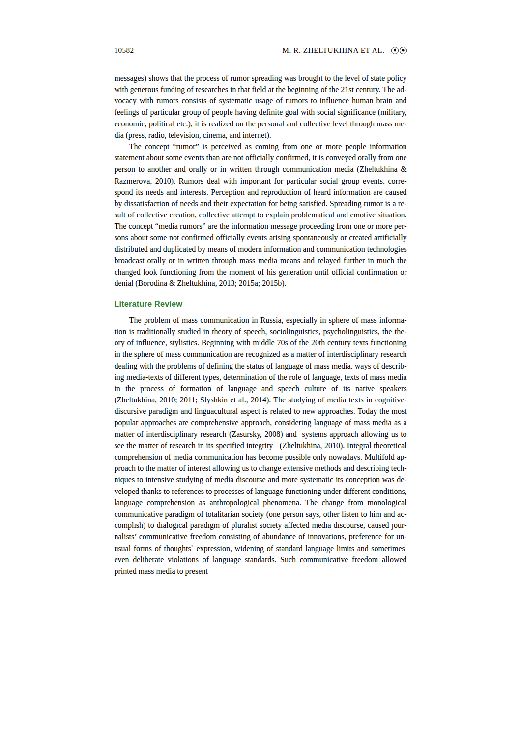10582
M. R. ZHELTUKHINA ET AL.
messages) shows that the process of rumor spreading was brought to the level of state policy with generous funding of researches in that field at the beginning of the 21st century. The advocacy with rumors consists of systematic usage of rumors to influence human brain and feelings of particular group of people having definite goal with social significance (military, economic, political etc.), it is realized on the personal and collective level through mass media (press, radio, television, cinema, and internet).
The concept “rumor” is perceived as coming from one or more people information statement about some events than are not officially confirmed, it is conveyed orally from one person to another and orally or in written through communication media (Zheltukhina & Razmerova, 2010). Rumors deal with important for particular social group events, correspond its needs and interests. Perception and reproduction of heard information are caused by dissatisfaction of needs and their expectation for being satisfied. Spreading rumor is a result of collective creation, collective attempt to explain problematical and emotive situation. The concept “media rumors” are the information message proceeding from one or more persons about some not confirmed officially events arising spontaneously or created artificially distributed and duplicated by means of modern information and communication technologies broadcast orally or in written through mass media means and relayed further in much the changed look functioning from the moment of his generation until official confirmation or denial (Borodina & Zheltukhina, 2013; 2015a; 2015b).
Literature Review
The problem of mass communication in Russia, especially in sphere of mass information is traditionally studied in theory of speech, sociolinguistics, psycholinguistics, the theory of influence, stylistics. Beginning with middle 70s of the 20th century texts functioning in the sphere of mass communication are recognized as a matter of interdisciplinary research dealing with the problems of defining the status of language of mass media, ways of describing media-texts of different types, determination of the role of language, texts of mass media in the process of formation of language and speech culture of its native speakers (Zheltukhina, 2010; 2011; Slyshkin et al., 2014). The studying of media texts in cognitive-discursive paradigm and linguacultural aspect is related to new approaches. Today the most popular approaches are comprehensive approach, considering language of mass media as a matter of interdisciplinary research (Zasursky, 2008) and systems approach allowing us to see the matter of research in its specified integrity (Zheltukhina, 2010). Integral theoretical comprehension of media communication has become possible only nowadays. Multifold approach to the matter of interest allowing us to change extensive methods and describing techniques to intensive studying of media discourse and more systematic its conception was developed thanks to references to processes of language functioning under different conditions, language comprehension as anthropological phenomena. The change from monological communicative paradigm of totalitarian society (one person says, other listen to him and accomplish) to dialogical paradigm of pluralist society affected media discourse, caused journalists’ communicative freedom consisting of abundance of innovations, preference for unusual forms of thoughts` expression, widening of standard language limits and sometimes even deliberate violations of language standards. Such communicative freedom allowed printed mass media to present